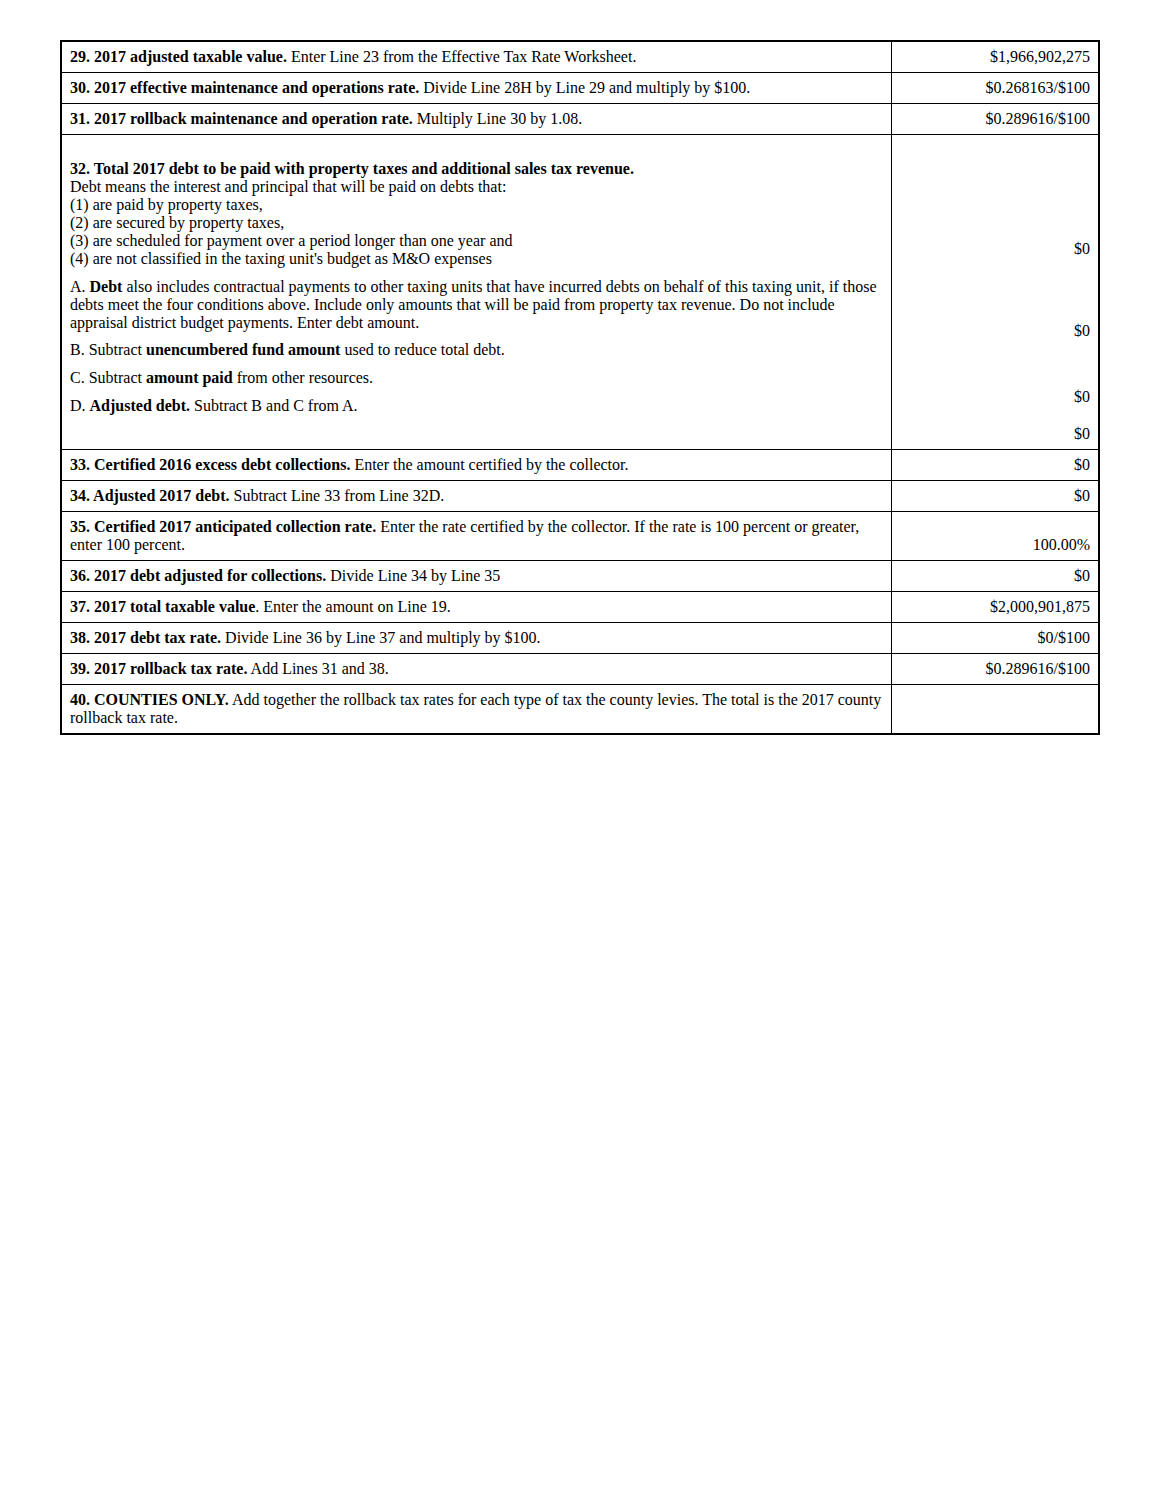| 29. 2017 adjusted taxable value. Enter Line 23 from the Effective Tax Rate Worksheet. | $1,966,902,275 |
| 30. 2017 effective maintenance and operations rate. Divide Line 28H by Line 29 and multiply by $100. | $0.268163/$100 |
| 31. 2017 rollback maintenance and operation rate. Multiply Line 30 by 1.08. | $0.289616/$100 |
| 32. Total 2017 debt to be paid with property taxes and additional sales tax revenue. Debt means the interest and principal that will be paid on debts that: (1) are paid by property taxes, (2) are secured by property taxes, (3) are scheduled for payment over a period longer than one year and (4) are not classified in the taxing unit's budget as M&O expenses A. Debt also includes contractual payments to other taxing units that have incurred debts on behalf of this taxing unit, if those debts meet the four conditions above. Include only amounts that will be paid from property tax revenue. Do not include appraisal district budget payments. Enter debt amount. B. Subtract unencumbered fund amount used to reduce total debt. C. Subtract amount paid from other resources. D. Adjusted debt. Subtract B and C from A. | $0 $0 $0 $0 |
| 33. Certified 2016 excess debt collections. Enter the amount certified by the collector. | $0 |
| 34. Adjusted 2017 debt. Subtract Line 33 from Line 32D. | $0 |
| 35. Certified 2017 anticipated collection rate. Enter the rate certified by the collector. If the rate is 100 percent or greater, enter 100 percent. | 100.00% |
| 36. 2017 debt adjusted for collections. Divide Line 34 by Line 35 | $0 |
| 37. 2017 total taxable value . Enter the amount on Line 19. | $2,000,901,875 |
| 38. 2017 debt tax rate. Divide Line 36 by Line 37 and multiply by $100. | $0/$100 |
| 39. 2017 rollback tax rate. Add Lines 31 and 38. | $0.289616/$100 |
| 40. COUNTIES ONLY. Add together the rollback tax rates for each type of tax the county levies. The total is the 2017 county rollback tax rate. | |